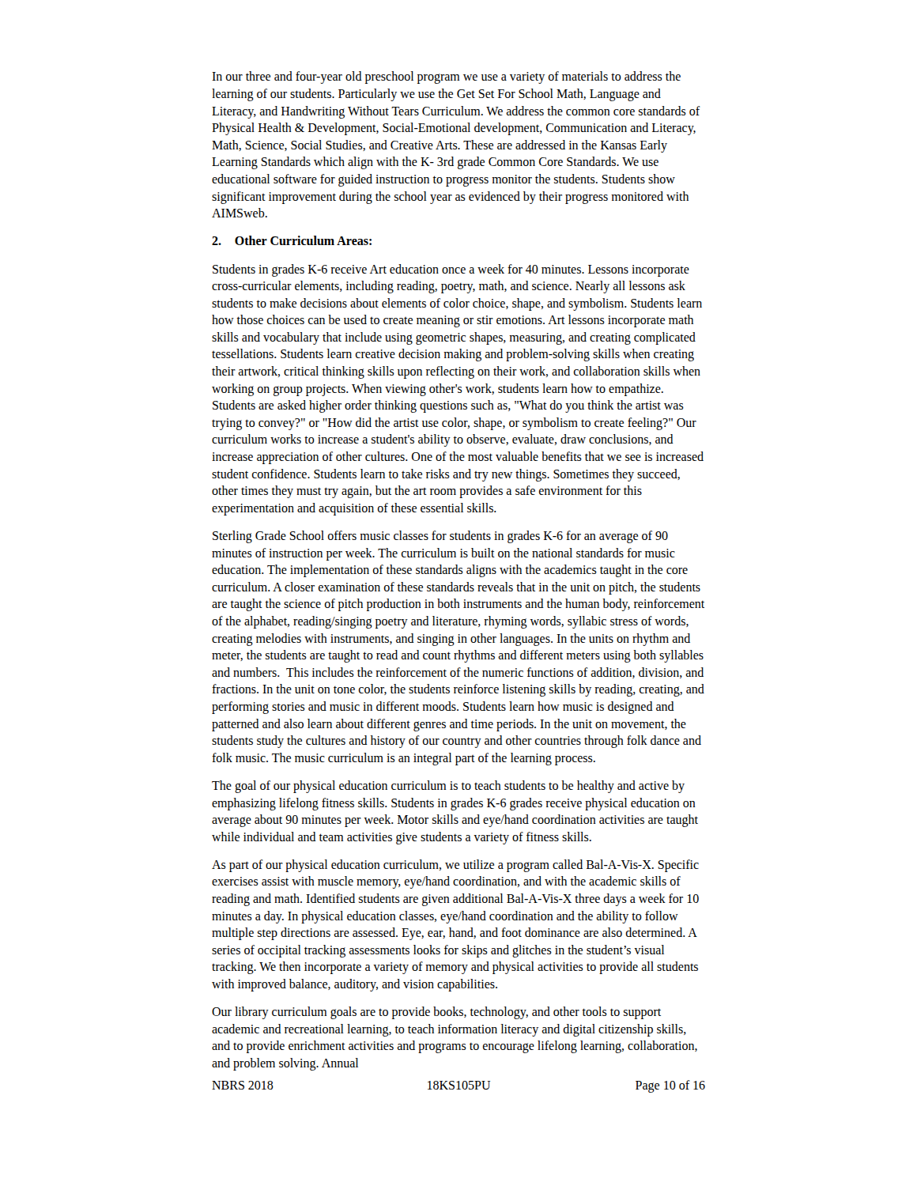In our three and four-year old preschool program we use a variety of materials to address the learning of our students. Particularly we use the Get Set For School Math, Language and Literacy, and Handwriting Without Tears Curriculum. We address the common core standards of Physical Health & Development, Social-Emotional development, Communication and Literacy, Math, Science, Social Studies, and Creative Arts. These are addressed in the Kansas Early Learning Standards which align with the K- 3rd grade Common Core Standards. We use educational software for guided instruction to progress monitor the students. Students show significant improvement during the school year as evidenced by their progress monitored with AIMSweb.
2. Other Curriculum Areas:
Students in grades K-6 receive Art education once a week for 40 minutes. Lessons incorporate cross-curricular elements, including reading, poetry, math, and science. Nearly all lessons ask students to make decisions about elements of color choice, shape, and symbolism. Students learn how those choices can be used to create meaning or stir emotions. Art lessons incorporate math skills and vocabulary that include using geometric shapes, measuring, and creating complicated tessellations. Students learn creative decision making and problem-solving skills when creating their artwork, critical thinking skills upon reflecting on their work, and collaboration skills when working on group projects. When viewing other's work, students learn how to empathize. Students are asked higher order thinking questions such as, "What do you think the artist was trying to convey?" or "How did the artist use color, shape, or symbolism to create feeling?" Our curriculum works to increase a student's ability to observe, evaluate, draw conclusions, and increase appreciation of other cultures. One of the most valuable benefits that we see is increased student confidence. Students learn to take risks and try new things. Sometimes they succeed, other times they must try again, but the art room provides a safe environment for this experimentation and acquisition of these essential skills.
Sterling Grade School offers music classes for students in grades K-6 for an average of 90 minutes of instruction per week. The curriculum is built on the national standards for music education. The implementation of these standards aligns with the academics taught in the core curriculum. A closer examination of these standards reveals that in the unit on pitch, the students are taught the science of pitch production in both instruments and the human body, reinforcement of the alphabet, reading/singing poetry and literature, rhyming words, syllabic stress of words, creating melodies with instruments, and singing in other languages. In the units on rhythm and meter, the students are taught to read and count rhythms and different meters using both syllables and numbers. This includes the reinforcement of the numeric functions of addition, division, and fractions. In the unit on tone color, the students reinforce listening skills by reading, creating, and performing stories and music in different moods. Students learn how music is designed and patterned and also learn about different genres and time periods. In the unit on movement, the students study the cultures and history of our country and other countries through folk dance and folk music. The music curriculum is an integral part of the learning process.
The goal of our physical education curriculum is to teach students to be healthy and active by emphasizing lifelong fitness skills. Students in grades K-6 grades receive physical education on average about 90 minutes per week. Motor skills and eye/hand coordination activities are taught while individual and team activities give students a variety of fitness skills.
As part of our physical education curriculum, we utilize a program called Bal-A-Vis-X. Specific exercises assist with muscle memory, eye/hand coordination, and with the academic skills of reading and math. Identified students are given additional Bal-A-Vis-X three days a week for 10 minutes a day. In physical education classes, eye/hand coordination and the ability to follow multiple step directions are assessed. Eye, ear, hand, and foot dominance are also determined. A series of occipital tracking assessments looks for skips and glitches in the student’s visual tracking. We then incorporate a variety of memory and physical activities to provide all students with improved balance, auditory, and vision capabilities.
Our library curriculum goals are to provide books, technology, and other tools to support academic and recreational learning, to teach information literacy and digital citizenship skills, and to provide enrichment activities and programs to encourage lifelong learning, collaboration, and problem solving. Annual
| NBRS 2018 | 18KS105PU | Page 10 of 16 |